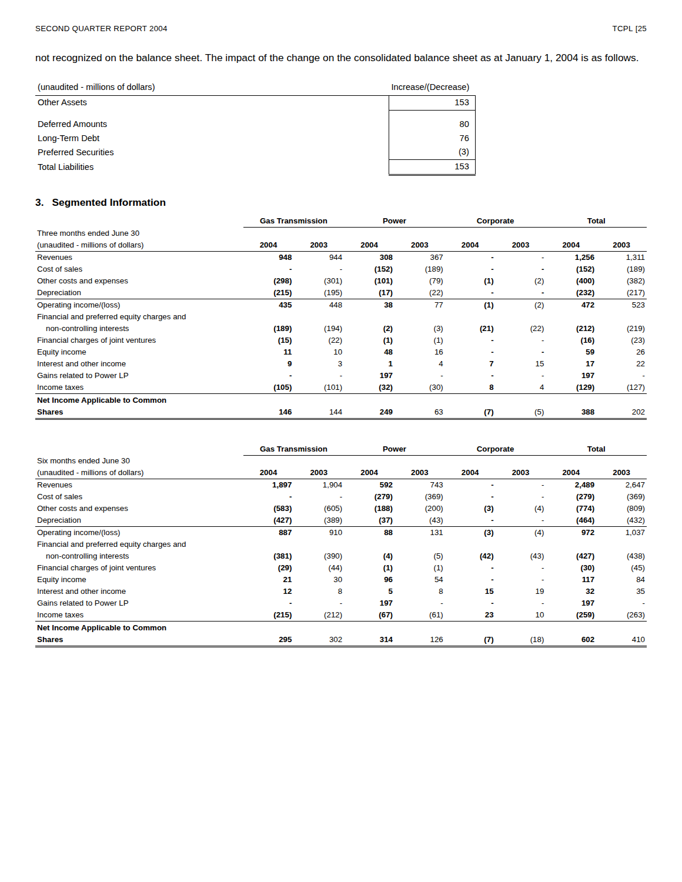SECOND QUARTER REPORT 2004 TCPL [25
not recognized on the balance sheet. The impact of the change on the consolidated balance sheet as at January 1, 2004 is as follows.
| (unaudited - millions of dollars) | Increase/(Decrease) |
| Other Assets | 153 |
| Deferred Amounts | 80 |
| Long-Term Debt | 76 |
| Preferred Securities | (3) |
| Total Liabilities | 153 |
3. Segmented Information
| | Gas Transmission | Power | Corporate | Total |
| --- | --- | --- | --- | --- |
| Three months ended June 30 | |
| (unaudited - millions of dollars) | 2004 | 2003 | 2004 | 2003 | 2004 | 2003 | 2004 | 2003 |
| Revenues | 948 | 944 | 308 | 367 | - | - | 1,256 | 1,311 |
| Cost of sales | - | - | (152) | (189) | - | - | (152) | (189) |
| Other costs and expenses | (298) | (301) | (101) | (79) | (1) | (2) | (400) | (382) |
| Depreciation | (215) | (195) | (17) | (22) | - | - | (232) | (217) |
| Operating income/(loss) | 435 | 448 | 38 | 77 | (1) | (2) | 472 | 523 |
| Financial and preferred equity charges and | |
| non-controlling interests | (189) | (194) | (2) | (3) | (21) | (22) | (212) | (219) |
| Financial charges of joint ventures | (15) | (22) | (1) | (1) | - | - | (16) | (23) |
| Equity income | 11 | 10 | 48 | 16 | - | - | 59 | 26 |
| Interest and other income | 9 | 3 | 1 | 4 | 7 | 15 | 17 | 22 |
| Gains related to Power LP | - | - | 197 | - | - | - | 197 | - |
| Income taxes | (105) | (101) | (32) | (30) | 8 | 4 | (129) | (127) |
| Net Income Applicable to Common | |
| Shares | 146 | 144 | 249 | 63 | (7) | (5) | 388 | 202 |
| | Gas Transmission | Power | Corporate | Total |
| --- | --- | --- | --- | --- |
| Six months ended June 30 | |
| (unaudited - millions of dollars) | 2004 | 2003 | 2004 | 2003 | 2004 | 2003 | 2004 | 2003 |
| Revenues | 1,897 | 1,904 | 592 | 743 | - | - | 2,489 | 2,647 |
| Cost of sales | - | - | (279) | (369) | - | - | (279) | (369) |
| Other costs and expenses | (583) | (605) | (188) | (200) | (3) | (4) | (774) | (809) |
| Depreciation | (427) | (389) | (37) | (43) | - | - | (464) | (432) |
| Operating income/(loss) | 887 | 910 | 88 | 131 | (3) | (4) | 972 | 1,037 |
| Financial and preferred equity charges and | |
| non-controlling interests | (381) | (390) | (4) | (5) | (42) | (43) | (427) | (438) |
| Financial charges of joint ventures | (29) | (44) | (1) | (1) | - | - | (30) | (45) |
| Equity income | 21 | 30 | 96 | 54 | - | - | 117 | 84 |
| Interest and other income | 12 | 8 | 5 | 8 | 15 | 19 | 32 | 35 |
| Gains related to Power LP | - | - | 197 | - | - | - | 197 | - |
| Income taxes | (215) | (212) | (67) | (61) | 23 | 10 | (259) | (263) |
| Net Income Applicable to Common | |
| Shares | 295 | 302 | 314 | 126 | (7) | (18) | 602 | 410 |